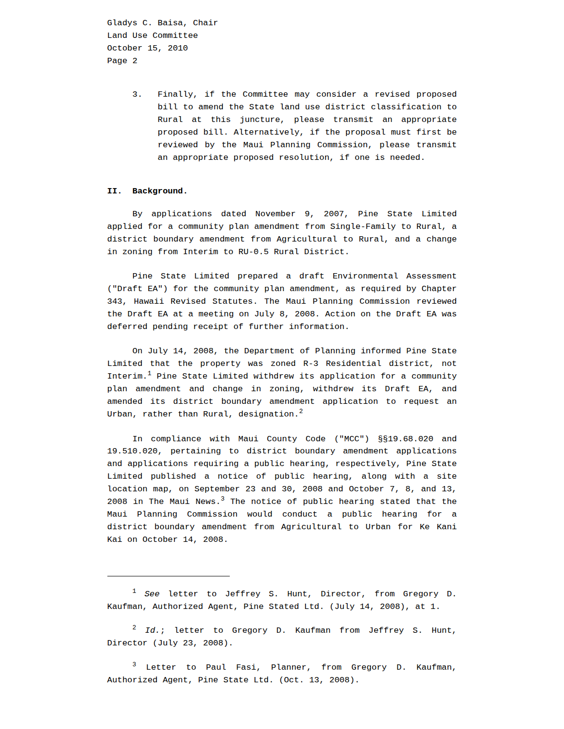Gladys C. Baisa, Chair
Land Use Committee
October 15, 2010
Page 2
3. Finally, if the Committee may consider a revised proposed bill to amend the State land use district classification to Rural at this juncture, please transmit an appropriate proposed bill. Alternatively, if the proposal must first be reviewed by the Maui Planning Commission, please transmit an appropriate proposed resolution, if one is needed.
II. Background.
By applications dated November 9, 2007, Pine State Limited applied for a community plan amendment from Single-Family to Rural, a district boundary amendment from Agricultural to Rural, and a change in zoning from Interim to RU-0.5 Rural District.
Pine State Limited prepared a draft Environmental Assessment ("Draft EA") for the community plan amendment, as required by Chapter 343, Hawaii Revised Statutes. The Maui Planning Commission reviewed the Draft EA at a meeting on July 8, 2008. Action on the Draft EA was deferred pending receipt of further information.
On July 14, 2008, the Department of Planning informed Pine State Limited that the property was zoned R-3 Residential district, not Interim.1 Pine State Limited withdrew its application for a community plan amendment and change in zoning, withdrew its Draft EA, and amended its district boundary amendment application to request an Urban, rather than Rural, designation.2
In compliance with Maui County Code ("MCC") §§19.68.020 and 19.510.020, pertaining to district boundary amendment applications and applications requiring a public hearing, respectively, Pine State Limited published a notice of public hearing, along with a site location map, on September 23 and 30, 2008 and October 7, 8, and 13, 2008 in The Maui News.3 The notice of public hearing stated that the Maui Planning Commission would conduct a public hearing for a district boundary amendment from Agricultural to Urban for Ke Kani Kai on October 14, 2008.
1 See letter to Jeffrey S. Hunt, Director, from Gregory D. Kaufman, Authorized Agent, Pine Stated Ltd. (July 14, 2008), at 1.
2 Id.; letter to Gregory D. Kaufman from Jeffrey S. Hunt, Director (July 23, 2008).
3 Letter to Paul Fasi, Planner, from Gregory D. Kaufman, Authorized Agent, Pine State Ltd. (Oct. 13, 2008).